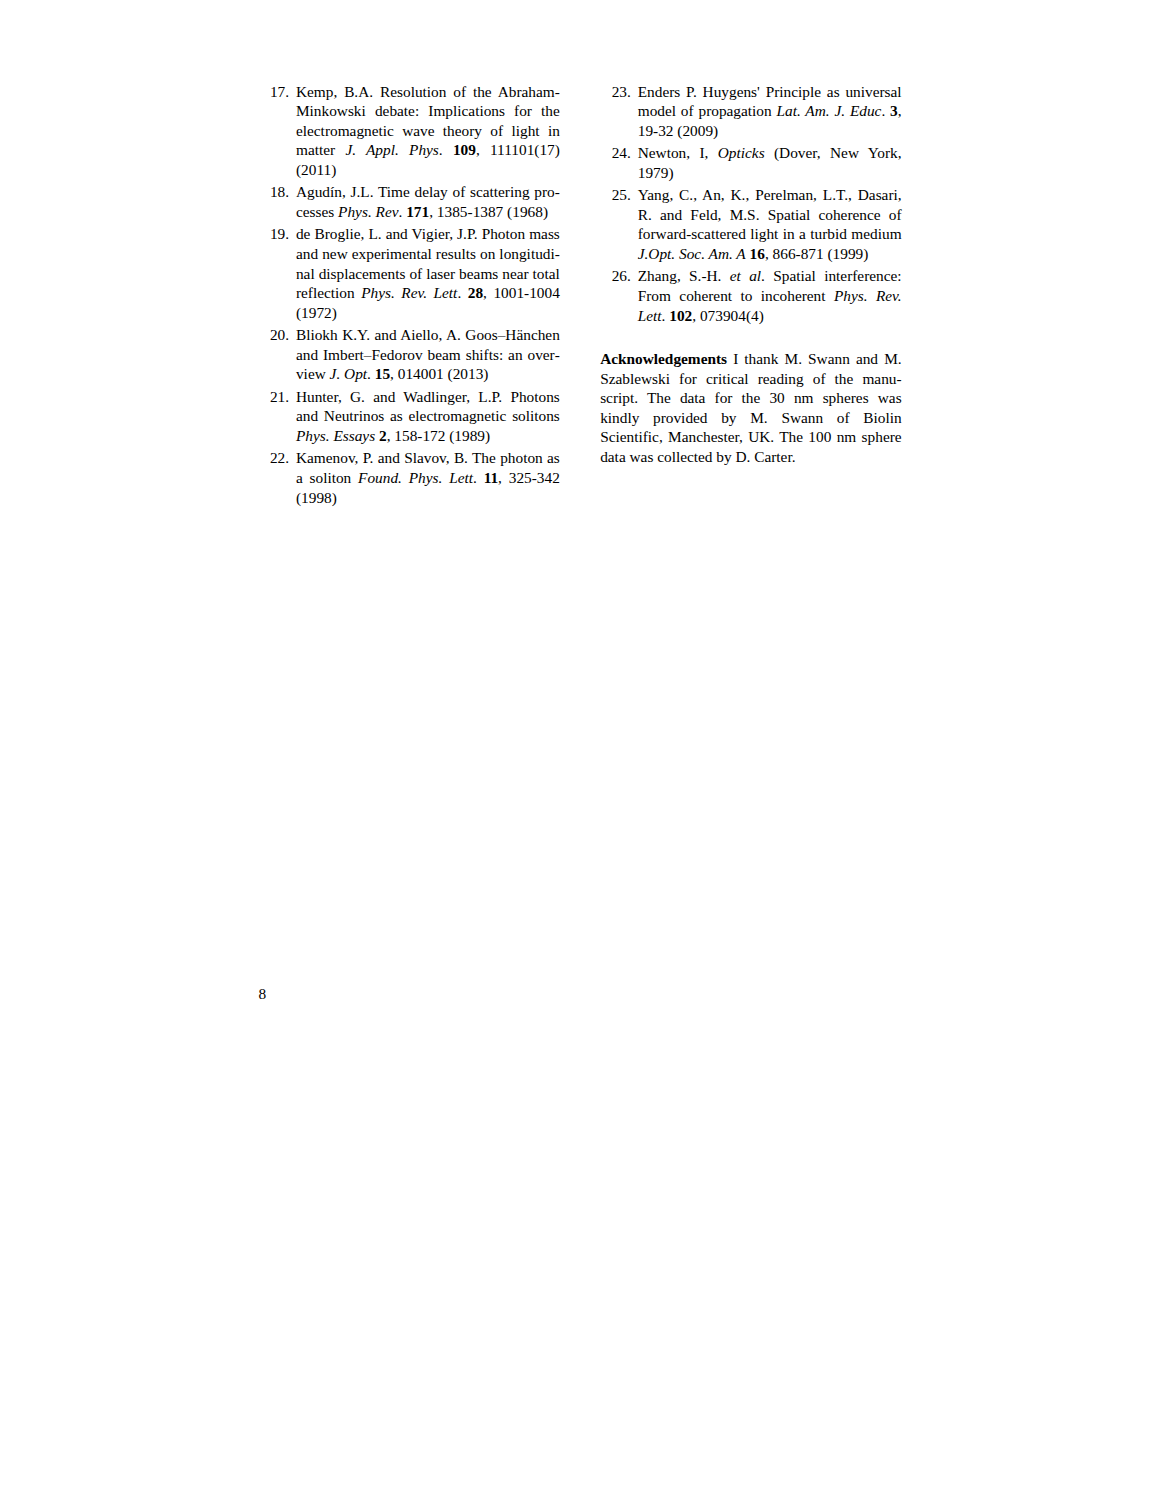17. Kemp, B.A. Resolution of the Abraham-Minkowski debate: Implications for the electromagnetic wave theory of light in matter J. Appl. Phys. 109, 111101(17) (2011)
18. Agudín, J.L. Time delay of scattering processes Phys. Rev. 171, 1385-1387 (1968)
19. de Broglie, L. and Vigier, J.P. Photon mass and new experimental results on longitudinal displacements of laser beams near total reflection Phys. Rev. Lett. 28, 1001-1004 (1972)
20. Bliokh K.Y. and Aiello, A. Goos–Hänchen and Imbert–Fedorov beam shifts: an overview J. Opt. 15, 014001 (2013)
21. Hunter, G. and Wadlinger, L.P. Photons and Neutrinos as electromagnetic solitons Phys. Essays 2, 158-172 (1989)
22. Kamenov, P. and Slavov, B. The photon as a soliton Found. Phys. Lett. 11, 325-342 (1998)
23. Enders P. Huygens' Principle as universal model of propagation Lat. Am. J. Educ. 3, 19-32 (2009)
24. Newton, I, Opticks (Dover, New York, 1979)
25. Yang, C., An, K., Perelman, L.T., Dasari, R. and Feld, M.S. Spatial coherence of forward-scattered light in a turbid medium J.Opt. Soc. Am. A 16, 866-871 (1999)
26. Zhang, S.-H. et al. Spatial interference: From coherent to incoherent Phys. Rev. Lett. 102, 073904(4)
Acknowledgements I thank M. Swann and M. Szablewski for critical reading of the manuscript. The data for the 30 nm spheres was kindly provided by M. Swann of Biolin Scientific, Manchester, UK. The 100 nm sphere data was collected by D. Carter.
8